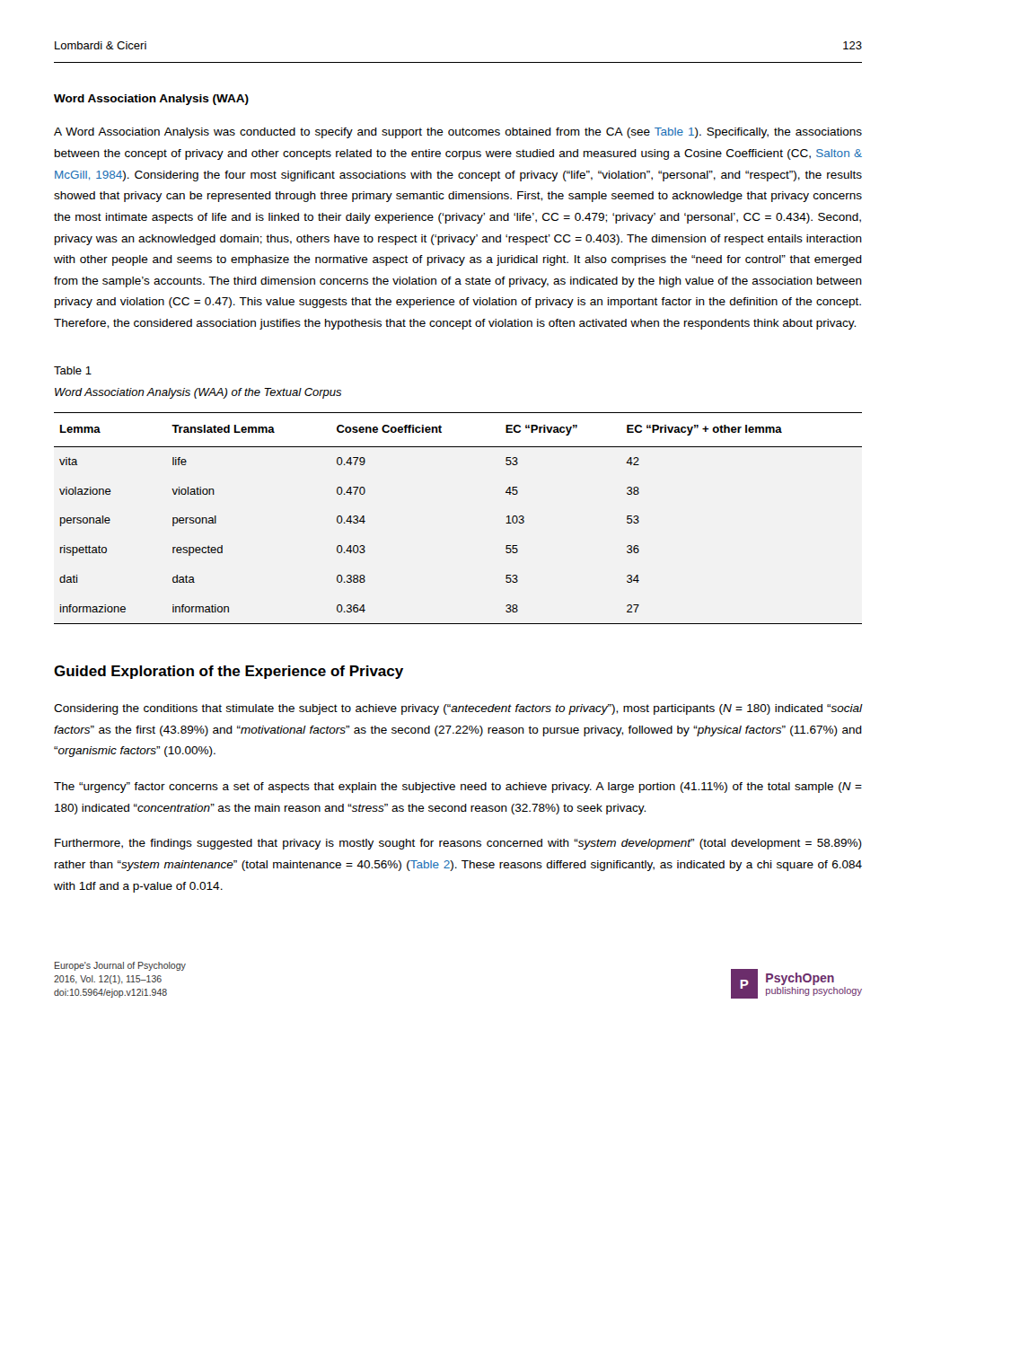Lombardi & Ciceri 123
Word Association Analysis (WAA)
A Word Association Analysis was conducted to specify and support the outcomes obtained from the CA (see Table 1). Specifically, the associations between the concept of privacy and other concepts related to the entire corpus were studied and measured using a Cosine Coefficient (CC, Salton & McGill, 1984). Considering the four most significant associations with the concept of privacy (“life”, “violation”, “personal”, and “respect”), the results showed that privacy can be represented through three primary semantic dimensions. First, the sample seemed to acknowledge that privacy concerns the most intimate aspects of life and is linked to their daily experience (‘privacy’ and ‘life’, CC = 0.479; ‘privacy’ and ‘personal’, CC = 0.434). Second, privacy was an acknowledged domain; thus, others have to respect it (‘privacy’ and ‘respect’ CC = 0.403). The dimension of respect entails interaction with other people and seems to emphasize the normative aspect of privacy as a juridical right. It also comprises the “need for control” that emerged from the sample’s accounts. The third dimension concerns the violation of a state of privacy, as indicated by the high value of the association between privacy and violation (CC = 0.47). This value suggests that the experience of violation of privacy is an important factor in the definition of the concept. Therefore, the considered association justifies the hypothesis that the concept of violation is often activated when the respondents think about privacy.
Table 1
Word Association Analysis (WAA) of the Textual Corpus
| Lemma | Translated Lemma | Cosene Coefficient | EC “Privacy” | EC “Privacy” + other lemma |
| --- | --- | --- | --- | --- |
| vita | life | 0.479 | 53 | 42 |
| violazione | violation | 0.470 | 45 | 38 |
| personale | personal | 0.434 | 103 | 53 |
| rispettato | respected | 0.403 | 55 | 36 |
| dati | data | 0.388 | 53 | 34 |
| informazione | information | 0.364 | 38 | 27 |
Guided Exploration of the Experience of Privacy
Considering the conditions that stimulate the subject to achieve privacy (“antecedent factors to privacy”), most participants (N = 180) indicated “social factors” as the first (43.89%) and “motivational factors” as the second (27.22%) reason to pursue privacy, followed by “physical factors” (11.67%) and “organismic factors” (10.00%).
The “urgency” factor concerns a set of aspects that explain the subjective need to achieve privacy. A large portion (41.11%) of the total sample (N = 180) indicated “concentration” as the main reason and “stress” as the second reason (32.78%) to seek privacy.
Furthermore, the findings suggested that privacy is mostly sought for reasons concerned with “system development” (total development = 58.89%) rather than “system maintenance” (total maintenance = 40.56%) (Table 2). These reasons differed significantly, as indicated by a chi square of 6.084 with 1df and a p-value of 0.014.
Europe's Journal of Psychology
2016, Vol. 12(1), 115–136
doi:10.5964/ejop.v12i1.948
P
PsychOpenpublishing psychology